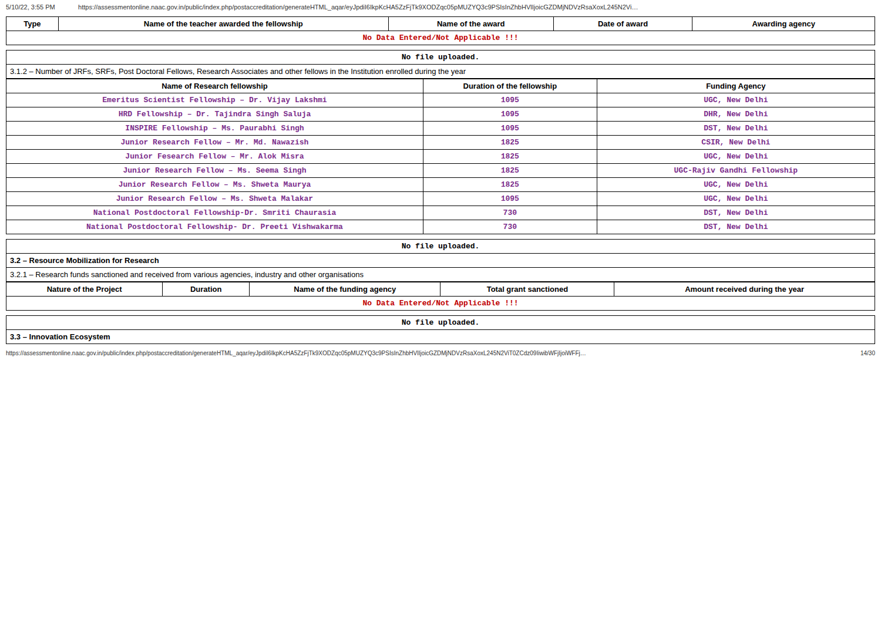5/10/22, 3:55 PM https://assessmentonline.naac.gov.in/public/index.php/postaccreditation/generateHTML_aqar/eyJpdiI6IkpKcHA5ZzFjTk9XODZqc05pMUZYQ3c9PSIsInZhbHVlIjoicGZDMjNDVzRsaXoxL245N2Vi…
| Type | Name of the teacher awarded the fellowship | Name of the award | Date of award | Awarding agency |
| --- | --- | --- | --- | --- |
| No Data Entered/Not Applicable !!! |
| No file uploaded. |
3.1.2 – Number of JRFs, SRFs, Post Doctoral Fellows, Research Associates and other fellows in the Institution enrolled during the year
| Name of Research fellowship | Duration of the fellowship | Funding Agency |
| --- | --- | --- |
| Emeritus Scientist Fellowship – Dr. Vijay Lakshmi | 1095 | UGC, New Delhi |
| HRD Fellowship – Dr. Tajindra Singh Saluja | 1095 | DHR, New Delhi |
| INSPIRE Fellowship – Ms. Paurabhi Singh | 1095 | DST, New Delhi |
| Junior Research Fellow – Mr. Md. Nawazish | 1825 | CSIR, New Delhi |
| Junior Fesearch Fellow – Mr. Alok Misra | 1825 | UGC, New Delhi |
| Junior Research Fellow – Ms. Seema Singh | 1825 | UGC-Rajiv Gandhi Fellowship |
| Junior Research Fellow – Ms. Shweta Maurya | 1825 | UGC, New Delhi |
| Junior Research Fellow – Ms. Shweta Malakar | 1095 | UGC, New Delhi |
| National Postdoctoral Fellowship-Dr. Smriti Chaurasia | 730 | DST, New Delhi |
| National Postdoctoral Fellowship- Dr. Preeti Vishwakarma | 730 | DST, New Delhi |
| No file uploaded. |
3.2 – Resource Mobilization for Research
3.2.1 – Research funds sanctioned and received from various agencies, industry and other organisations
| Nature of the Project | Duration | Name of the funding agency | Total grant sanctioned | Amount received during the year |
| --- | --- | --- | --- | --- |
| No Data Entered/Not Applicable !!! |
| No file uploaded. |
3.3 – Innovation Ecosystem
14/30 https://assessmentonline.naac.gov.in/public/index.php/postaccreditation/generateHTML_aqar/eyJpdiI6IkpKcHA5ZzFjTk9XODZqc05pMUZYQ3c9PSIsInZhbHVlIjoicGZDMjNDVzRsaXoxL245N2ViT0ZCdz09IiwibWFjIjoiWFFj…